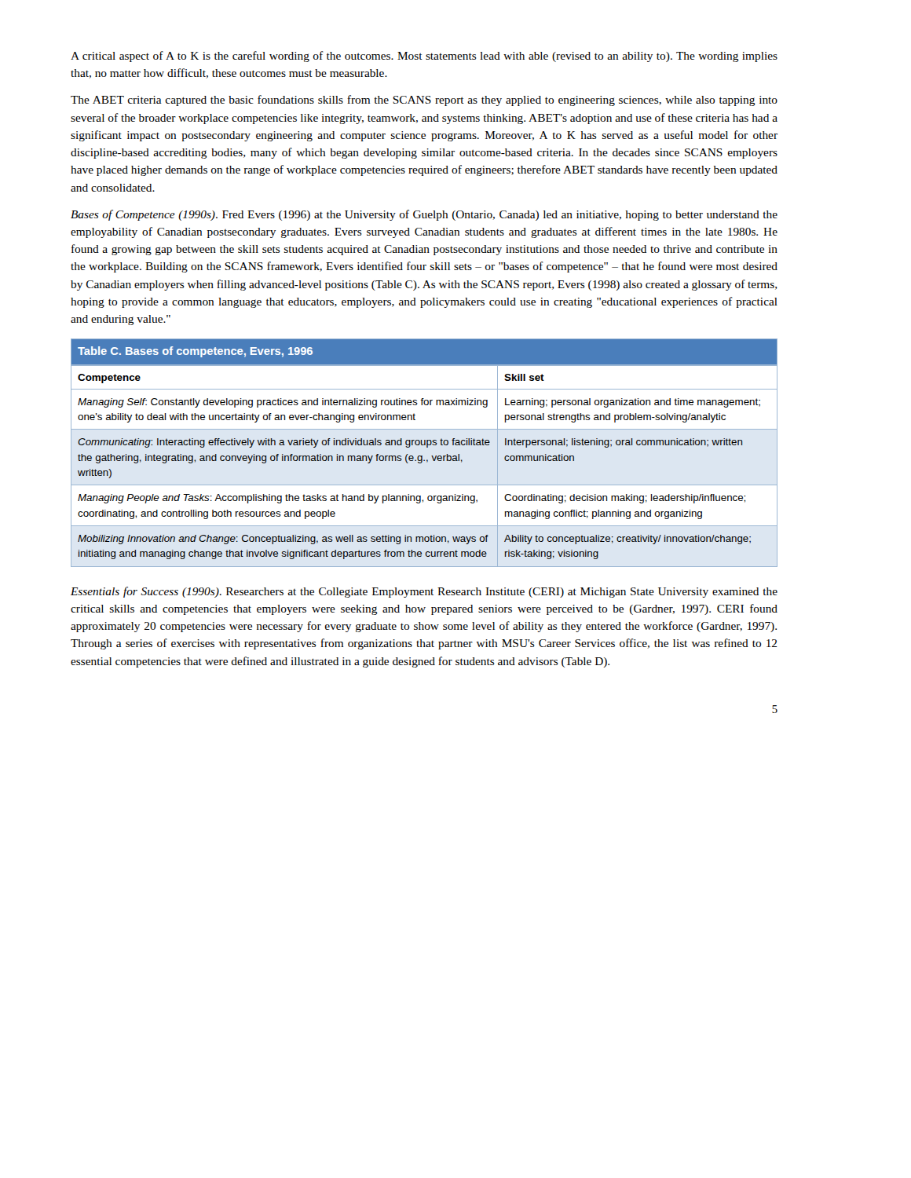A critical aspect of A to K is the careful wording of the outcomes. Most statements lead with able (revised to an ability to). The wording implies that, no matter how difficult, these outcomes must be measurable.
The ABET criteria captured the basic foundations skills from the SCANS report as they applied to engineering sciences, while also tapping into several of the broader workplace competencies like integrity, teamwork, and systems thinking. ABET's adoption and use of these criteria has had a significant impact on postsecondary engineering and computer science programs. Moreover, A to K has served as a useful model for other discipline-based accrediting bodies, many of which began developing similar outcome-based criteria. In the decades since SCANS employers have placed higher demands on the range of workplace competencies required of engineers; therefore ABET standards have recently been updated and consolidated.
Bases of Competence (1990s). Fred Evers (1996) at the University of Guelph (Ontario, Canada) led an initiative, hoping to better understand the employability of Canadian postsecondary graduates. Evers surveyed Canadian students and graduates at different times in the late 1980s. He found a growing gap between the skill sets students acquired at Canadian postsecondary institutions and those needed to thrive and contribute in the workplace. Building on the SCANS framework, Evers identified four skill sets – or "bases of competence" – that he found were most desired by Canadian employers when filling advanced-level positions (Table C). As with the SCANS report, Evers (1998) also created a glossary of terms, hoping to provide a common language that educators, employers, and policymakers could use in creating "educational experiences of practical and enduring value."
Table C. Bases of competence, Evers, 1996
| Competence | Skill set |
| --- | --- |
| Managing Self : Constantly developing practices and internalizing routines for maximizing one's ability to deal with the uncertainty of an ever-changing environment | Learning; personal organization and time management; personal strengths and problem-solving/analytic |
| Communicating : Interacting effectively with a variety of individuals and groups to facilitate the gathering, integrating, and conveying of information in many forms (e.g., verbal, written) | Interpersonal; listening; oral communication; written communication |
| Managing People and Tasks : Accomplishing the tasks at hand by planning, organizing, coordinating, and controlling both resources and people | Coordinating; decision making; leadership/influence; managing conflict; planning and organizing |
| Mobilizing Innovation and Change : Conceptualizing, as well as setting in motion, ways of initiating and managing change that involve significant departures from the current mode | Ability to conceptualize; creativity/ innovation/change; risk-taking; visioning |
Essentials for Success (1990s). Researchers at the Collegiate Employment Research Institute (CERI) at Michigan State University examined the critical skills and competencies that employers were seeking and how prepared seniors were perceived to be (Gardner, 1997). CERI found approximately 20 competencies were necessary for every graduate to show some level of ability as they entered the workforce (Gardner, 1997). Through a series of exercises with representatives from organizations that partner with MSU's Career Services office, the list was refined to 12 essential competencies that were defined and illustrated in a guide designed for students and advisors (Table D).
5